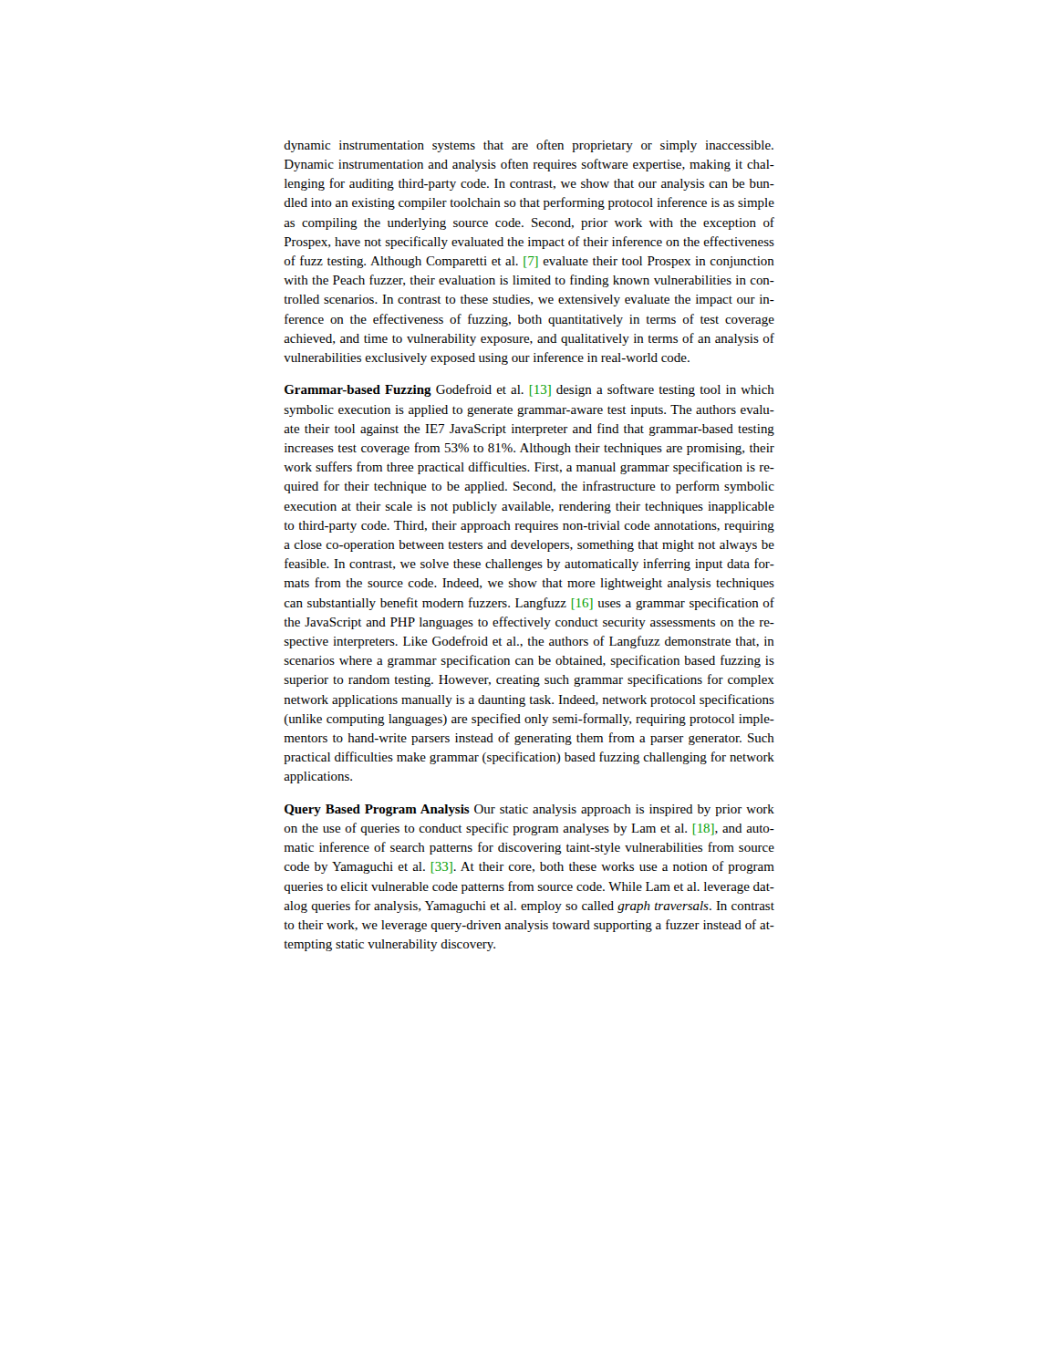dynamic instrumentation systems that are often proprietary or simply inaccessible. Dynamic instrumentation and analysis often requires software expertise, making it challenging for auditing third-party code. In contrast, we show that our analysis can be bundled into an existing compiler toolchain so that performing protocol inference is as simple as compiling the underlying source code. Second, prior work with the exception of Prospex, have not specifically evaluated the impact of their inference on the effectiveness of fuzz testing. Although Comparetti et al. [7] evaluate their tool Prospex in conjunction with the Peach fuzzer, their evaluation is limited to finding known vulnerabilities in controlled scenarios. In contrast to these studies, we extensively evaluate the impact our inference on the effectiveness of fuzzing, both quantitatively in terms of test coverage achieved, and time to vulnerability exposure, and qualitatively in terms of an analysis of vulnerabilities exclusively exposed using our inference in real-world code.
Grammar-based Fuzzing Godefroid et al. [13] design a software testing tool in which symbolic execution is applied to generate grammar-aware test inputs. The authors evaluate their tool against the IE7 JavaScript interpreter and find that grammar-based testing increases test coverage from 53% to 81%. Although their techniques are promising, their work suffers from three practical difficulties. First, a manual grammar specification is required for their technique to be applied. Second, the infrastructure to perform symbolic execution at their scale is not publicly available, rendering their techniques inapplicable to third-party code. Third, their approach requires non-trivial code annotations, requiring a close co-operation between testers and developers, something that might not always be feasible. In contrast, we solve these challenges by automatically inferring input data formats from the source code. Indeed, we show that more lightweight analysis techniques can substantially benefit modern fuzzers. Langfuzz [16] uses a grammar specification of the JavaScript and PHP languages to effectively conduct security assessments on the respective interpreters. Like Godefroid et al., the authors of Langfuzz demonstrate that, in scenarios where a grammar specification can be obtained, specification based fuzzing is superior to random testing. However, creating such grammar specifications for complex network applications manually is a daunting task. Indeed, network protocol specifications (unlike computing languages) are specified only semi-formally, requiring protocol implementors to hand-write parsers instead of generating them from a parser generator. Such practical difficulties make grammar (specification) based fuzzing challenging for network applications.
Query Based Program Analysis Our static analysis approach is inspired by prior work on the use of queries to conduct specific program analyses by Lam et al. [18], and automatic inference of search patterns for discovering taint-style vulnerabilities from source code by Yamaguchi et al. [33]. At their core, both these works use a notion of program queries to elicit vulnerable code patterns from source code. While Lam et al. leverage datalog queries for analysis, Yamaguchi et al. employ so called graph traversals. In contrast to their work, we leverage query-driven analysis toward supporting a fuzzer instead of attempting static vulnerability discovery.